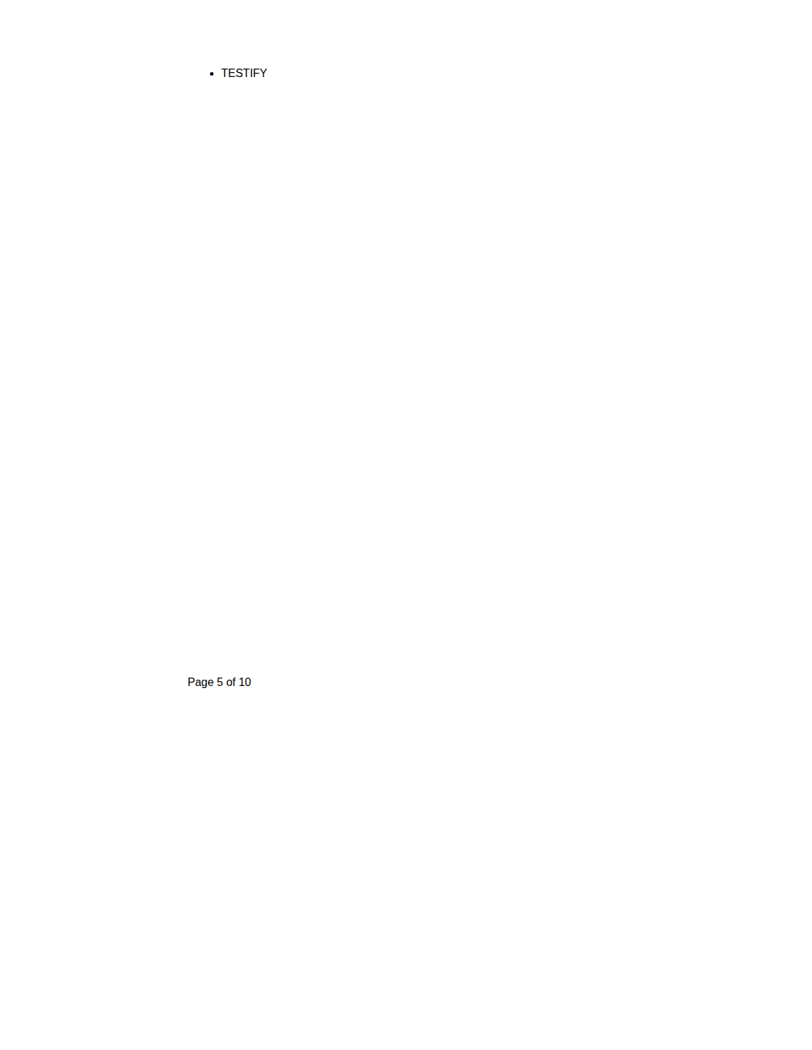TESTIFY
Page 5 of 10